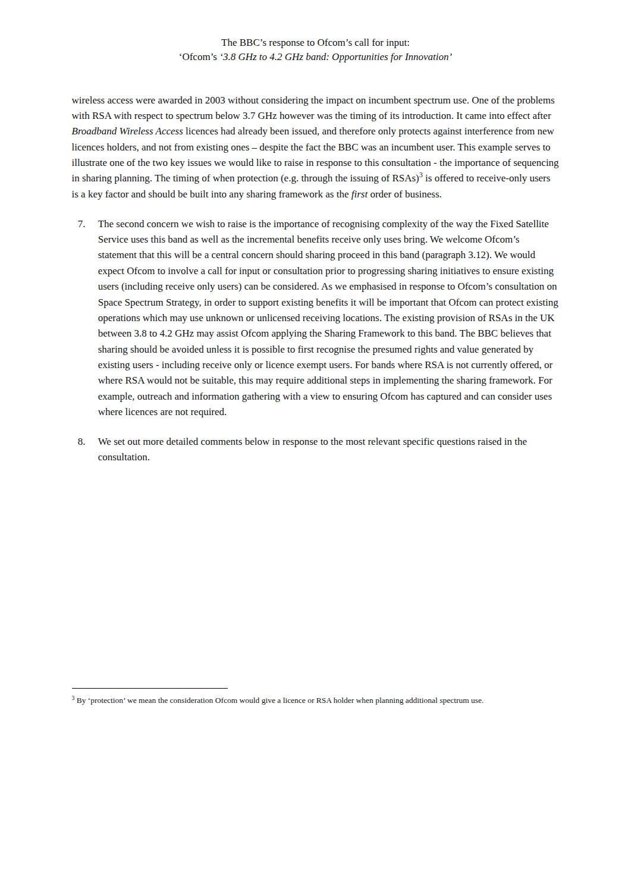The BBC’s response to Ofcom’s call for input: ‘Ofcom’s ‘3.8 GHz to 4.2 GHz band: Opportunities for Innovation’
wireless access were awarded in 2003 without considering the impact on incumbent spectrum use. One of the problems with RSA with respect to spectrum below 3.7 GHz however was the timing of its introduction. It came into effect after Broadband Wireless Access licences had already been issued, and therefore only protects against interference from new licences holders, and not from existing ones – despite the fact the BBC was an incumbent user. This example serves to illustrate one of the two key issues we would like to raise in response to this consultation - the importance of sequencing in sharing planning. The timing of when protection (e.g. through the issuing of RSAs)3 is offered to receive-only users is a key factor and should be built into any sharing framework as the first order of business.
The second concern we wish to raise is the importance of recognising complexity of the way the Fixed Satellite Service uses this band as well as the incremental benefits receive only uses bring. We welcome Ofcom’s statement that this will be a central concern should sharing proceed in this band (paragraph 3.12). We would expect Ofcom to involve a call for input or consultation prior to progressing sharing initiatives to ensure existing users (including receive only users) can be considered. As we emphasised in response to Ofcom’s consultation on Space Spectrum Strategy, in order to support existing benefits it will be important that Ofcom can protect existing operations which may use unknown or unlicensed receiving locations. The existing provision of RSAs in the UK between 3.8 to 4.2 GHz may assist Ofcom applying the Sharing Framework to this band. The BBC believes that sharing should be avoided unless it is possible to first recognise the presumed rights and value generated by existing users - including receive only or licence exempt users. For bands where RSA is not currently offered, or where RSA would not be suitable, this may require additional steps in implementing the sharing framework. For example, outreach and information gathering with a view to ensuring Ofcom has captured and can consider uses where licences are not required.
We set out more detailed comments below in response to the most relevant specific questions raised in the consultation.
3 By ‘protection’ we mean the consideration Ofcom would give a licence or RSA holder when planning additional spectrum use.